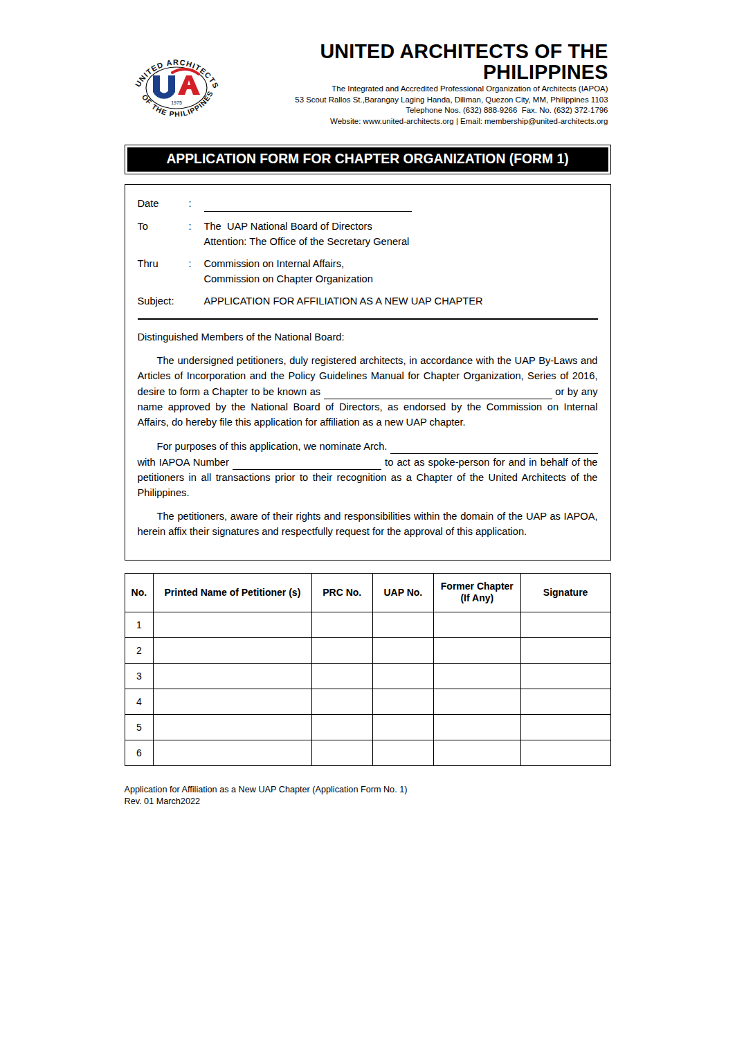UNITED ARCHITECTS OF THE PHILIPPINES 1975
UNITED ARCHITECTS OF THE PHILIPPINES
The Integrated and Accredited Professional Organization of Architects (IAPOA)
53 Scout Rallos St.,Barangay Laging Handa, Diliman, Quezon City, MM, Philippines 1103
Telephone Nos. (632) 888-9266 Fax. No. (632) 372-1796
Website: www.united-architects.org | Email: membership@united-architects.org
APPLICATION FORM FOR CHAPTER ORGANIZATION (FORM 1)
| Date | : | |
| To | : | The UAP National Board of Directors Attention: The Office of the Secretary General |
| Thru | : | Commission on Internal Affairs, Commission on Chapter Organization |
| Subject: | | APPLICATION FOR AFFILIATION AS A NEW UAP CHAPTER |
Distinguished Members of the National Board:
The undersigned petitioners, duly registered architects, in accordance with the UAP By-Laws and Articles of Incorporation and the Policy Guidelines Manual for Chapter Organization, Series of 2016, desire to form a Chapter to be known as or by any name approved by the National Board of Directors, as endorsed by the Commission on Internal Affairs, do hereby file this application for affiliation as a new UAP chapter.
For purposes of this application, we nominate Arch. with IAPOA Number to act as spoke-person for and in behalf of the petitioners in all transactions prior to their recognition as a Chapter of the United Architects of the Philippines.
The petitioners, aware of their rights and responsibilities within the domain of the UAP as IAPOA, herein affix their signatures and respectfully request for the approval of this application.
| No. | Printed Name of Petitioner (s) | PRC No. | UAP No. | Former Chapter (If Any) | Signature |
| --- | --- | --- | --- | --- | --- |
| 1 | | | | | |
| 2 | | | | | |
| 3 | | | | | |
| 4 | | | | | |
| 5 | | | | | |
| 6 | | | | | |
Application for Affiliation as a New UAP Chapter (Application Form No. 1)
Rev. 01 March2022